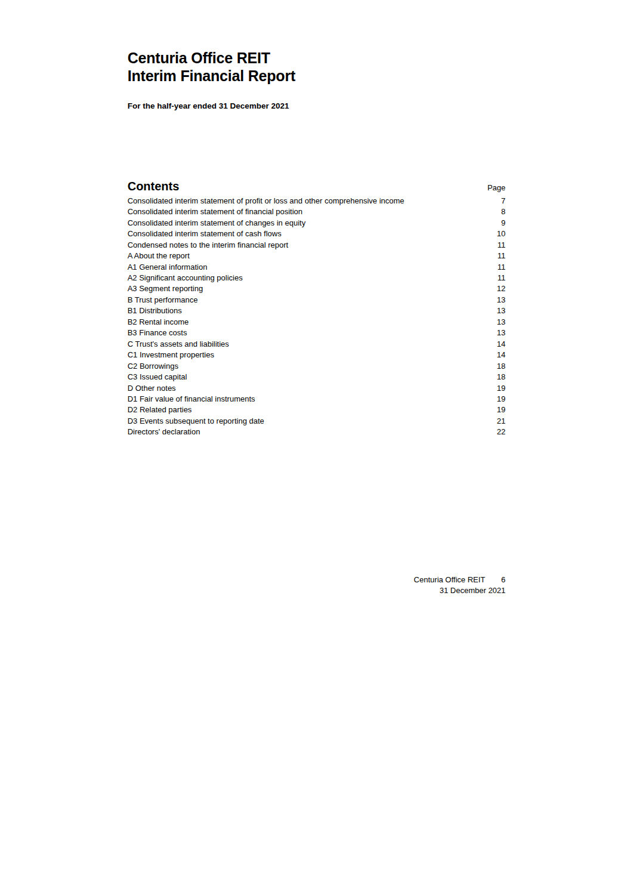Centuria Office REIT
Interim Financial Report
For the half-year ended 31 December 2021
Contents
Page
| Consolidated interim statement of profit or loss and other comprehensive income | 7 |
| Consolidated interim statement of financial position | 8 |
| Consolidated interim statement of changes in equity | 9 |
| Consolidated interim statement of cash flows | 10 |
| Condensed notes to the interim financial report | 11 |
| A About the report | 11 |
| A1 General information | 11 |
| A2 Significant accounting policies | 11 |
| A3 Segment reporting | 12 |
| B Trust performance | 13 |
| B1 Distributions | 13 |
| B2 Rental income | 13 |
| B3 Finance costs | 13 |
| C Trust's assets and liabilities | 14 |
| C1 Investment properties | 14 |
| C2 Borrowings | 18 |
| C3 Issued capital | 18 |
| D Other notes | 19 |
| D1 Fair value of financial instruments | 19 |
| D2 Related parties | 19 |
| D3 Events subsequent to reporting date | 21 |
| Directors' declaration | 22 |
Centuria Office REIT6
31 December 2021